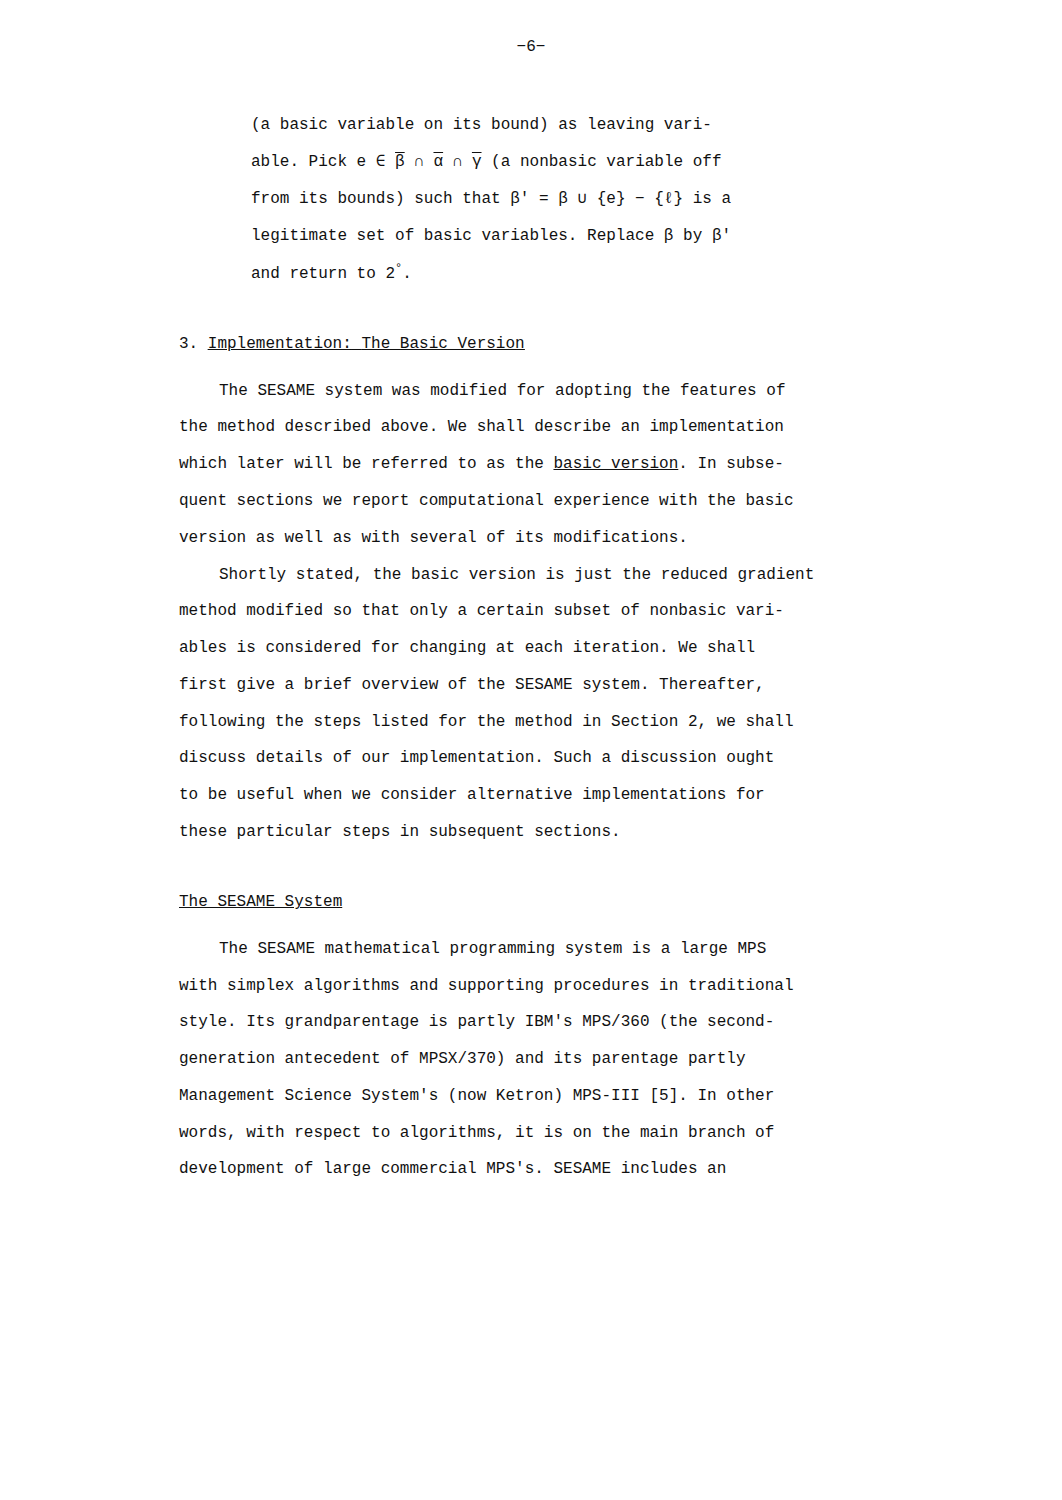−6−
(a basic variable on its bound) as leaving vari-
able. Pick e ∈ β ∩ α ∩ γ (a nonbasic variable off
from its bounds) such that β' = β ∪ {e} − {ℓ} is a
legitimate set of basic variables. Replace β by β'
and return to 2°.
3. Implementation: The Basic Version
The SESAME system was modified for adopting the features of
the method described above. We shall describe an implementation
which later will be referred to as the basic version. In subse-
quent sections we report computational experience with the basic
version as well as with several of its modifications.
Shortly stated, the basic version is just the reduced gradient
method modified so that only a certain subset of nonbasic vari-
ables is considered for changing at each iteration. We shall
first give a brief overview of the SESAME system. Thereafter,
following the steps listed for the method in Section 2, we shall
discuss details of our implementation. Such a discussion ought
to be useful when we consider alternative implementations for
these particular steps in subsequent sections.
The SESAME System
The SESAME mathematical programming system is a large MPS
with simplex algorithms and supporting procedures in traditional
style. Its grandparentage is partly IBM's MPS/360 (the second-
generation antecedent of MPSX/370) and its parentage partly
Management Science System's (now Ketron) MPS-III [5]. In other
words, with respect to algorithms, it is on the main branch of
development of large commercial MPS's. SESAME includes an